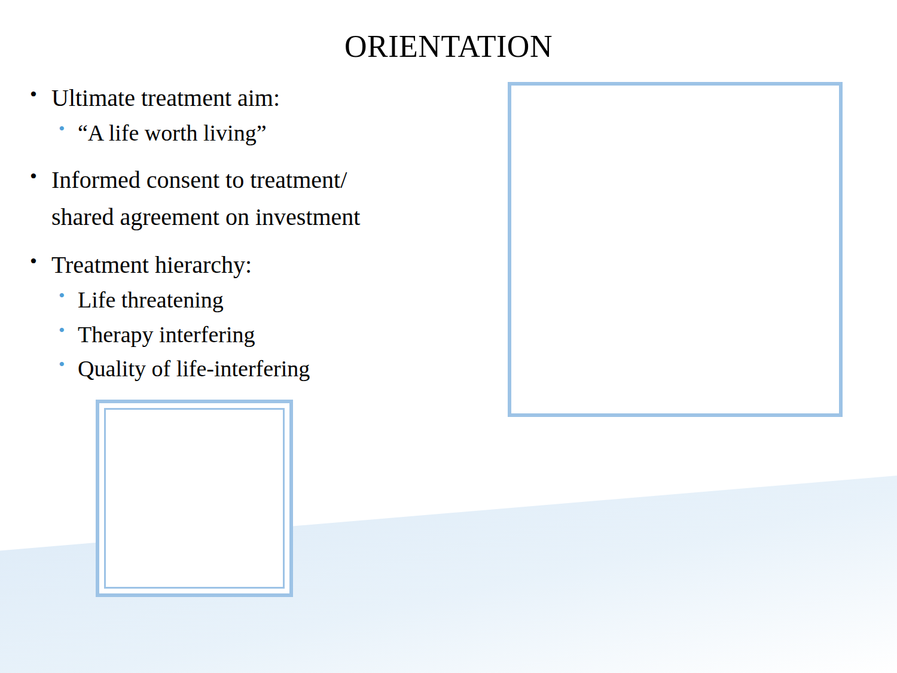ORIENTATION
Ultimate treatment aim:
“A life worth living”
Informed consent to treatment/
shared agreement on investment
Treatment hierarchy:
Life threatening
Therapy interfering
Quality of life-interfering
DBT House of Treatment. Roof: PEAK EXPERIENCES — Stage IV, Incompleteness; SPIRITUAL FULFILLMENT; EXPANDED AWARENESS; leads to Capacity for Sustained Joy. Stage III, Problems in Living: GETTING A LIFE — Identifying & working toward life goals and increasing self-respect; leads to Ordinary Happiness and Unhappiness. Stage II, Quiet Desperation: GETTING IN TOUCH — Exposure (PTSD Work), Cognitive Restructuring, Working to reduce suffering; leads to Emotional Experiencing. Stage I, Severe Behavioral Dyscontrol: GETTING IN CONTROL — Of behaviors that are Life-Threatening, Threats to Treatment, or Major Threats to Quality of Life with Commitment, Skills and Contingencies; Commitment and Skills; leads to Behavioral Control. Bottom arrows: PROBLEMS on the left, GOALS on the right, with flames at the base.